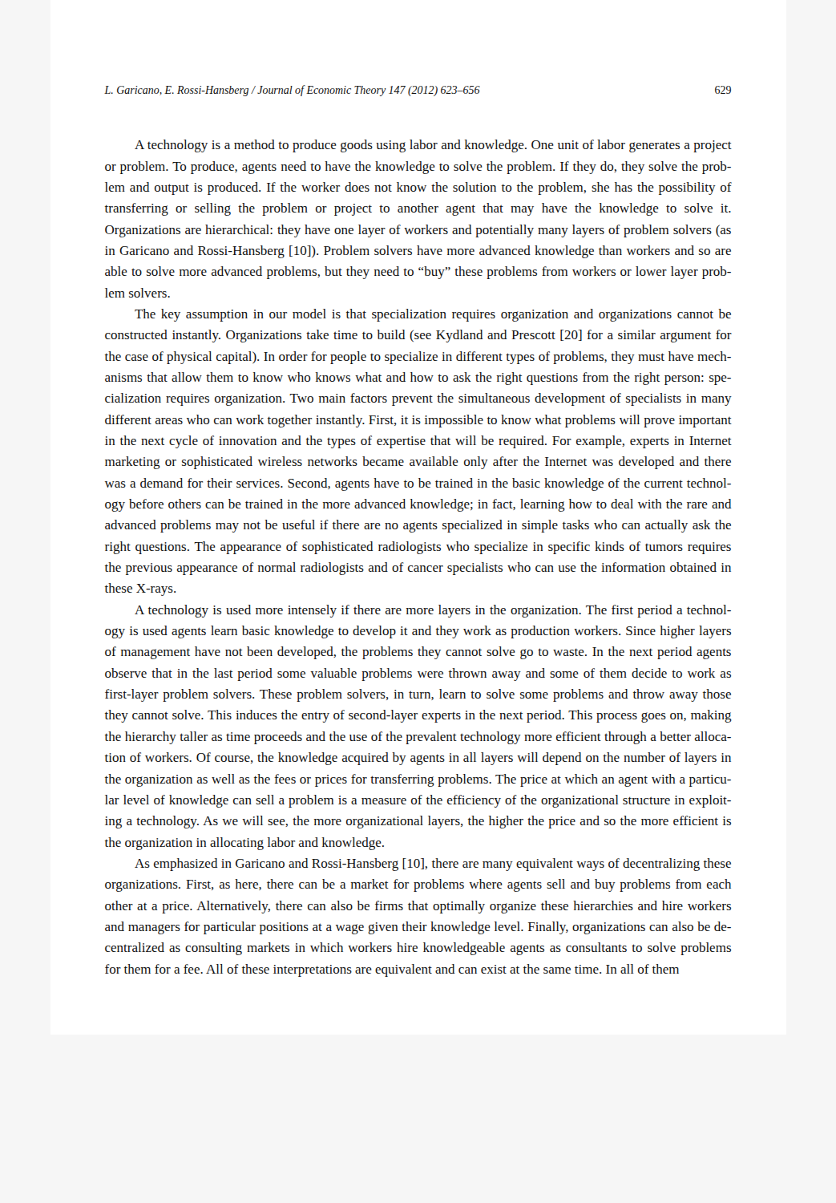L. Garicano, E. Rossi-Hansberg / Journal of Economic Theory 147 (2012) 623–656 629
A technology is a method to produce goods using labor and knowledge. One unit of labor generates a project or problem. To produce, agents need to have the knowledge to solve the problem. If they do, they solve the problem and output is produced. If the worker does not know the solution to the problem, she has the possibility of transferring or selling the problem or project to another agent that may have the knowledge to solve it. Organizations are hierarchical: they have one layer of workers and potentially many layers of problem solvers (as in Garicano and Rossi-Hansberg [10]). Problem solvers have more advanced knowledge than workers and so are able to solve more advanced problems, but they need to “buy” these problems from workers or lower layer problem solvers.
The key assumption in our model is that specialization requires organization and organizations cannot be constructed instantly. Organizations take time to build (see Kydland and Prescott [20] for a similar argument for the case of physical capital). In order for people to specialize in different types of problems, they must have mechanisms that allow them to know who knows what and how to ask the right questions from the right person: specialization requires organization. Two main factors prevent the simultaneous development of specialists in many different areas who can work together instantly. First, it is impossible to know what problems will prove important in the next cycle of innovation and the types of expertise that will be required. For example, experts in Internet marketing or sophisticated wireless networks became available only after the Internet was developed and there was a demand for their services. Second, agents have to be trained in the basic knowledge of the current technology before others can be trained in the more advanced knowledge; in fact, learning how to deal with the rare and advanced problems may not be useful if there are no agents specialized in simple tasks who can actually ask the right questions. The appearance of sophisticated radiologists who specialize in specific kinds of tumors requires the previous appearance of normal radiologists and of cancer specialists who can use the information obtained in these X-rays.
A technology is used more intensely if there are more layers in the organization. The first period a technology is used agents learn basic knowledge to develop it and they work as production workers. Since higher layers of management have not been developed, the problems they cannot solve go to waste. In the next period agents observe that in the last period some valuable problems were thrown away and some of them decide to work as first-layer problem solvers. These problem solvers, in turn, learn to solve some problems and throw away those they cannot solve. This induces the entry of second-layer experts in the next period. This process goes on, making the hierarchy taller as time proceeds and the use of the prevalent technology more efficient through a better allocation of workers. Of course, the knowledge acquired by agents in all layers will depend on the number of layers in the organization as well as the fees or prices for transferring problems. The price at which an agent with a particular level of knowledge can sell a problem is a measure of the efficiency of the organizational structure in exploiting a technology. As we will see, the more organizational layers, the higher the price and so the more efficient is the organization in allocating labor and knowledge.
As emphasized in Garicano and Rossi-Hansberg [10], there are many equivalent ways of decentralizing these organizations. First, as here, there can be a market for problems where agents sell and buy problems from each other at a price. Alternatively, there can also be firms that optimally organize these hierarchies and hire workers and managers for particular positions at a wage given their knowledge level. Finally, organizations can also be decentralized as consulting markets in which workers hire knowledgeable agents as consultants to solve problems for them for a fee. All of these interpretations are equivalent and can exist at the same time. In all of them